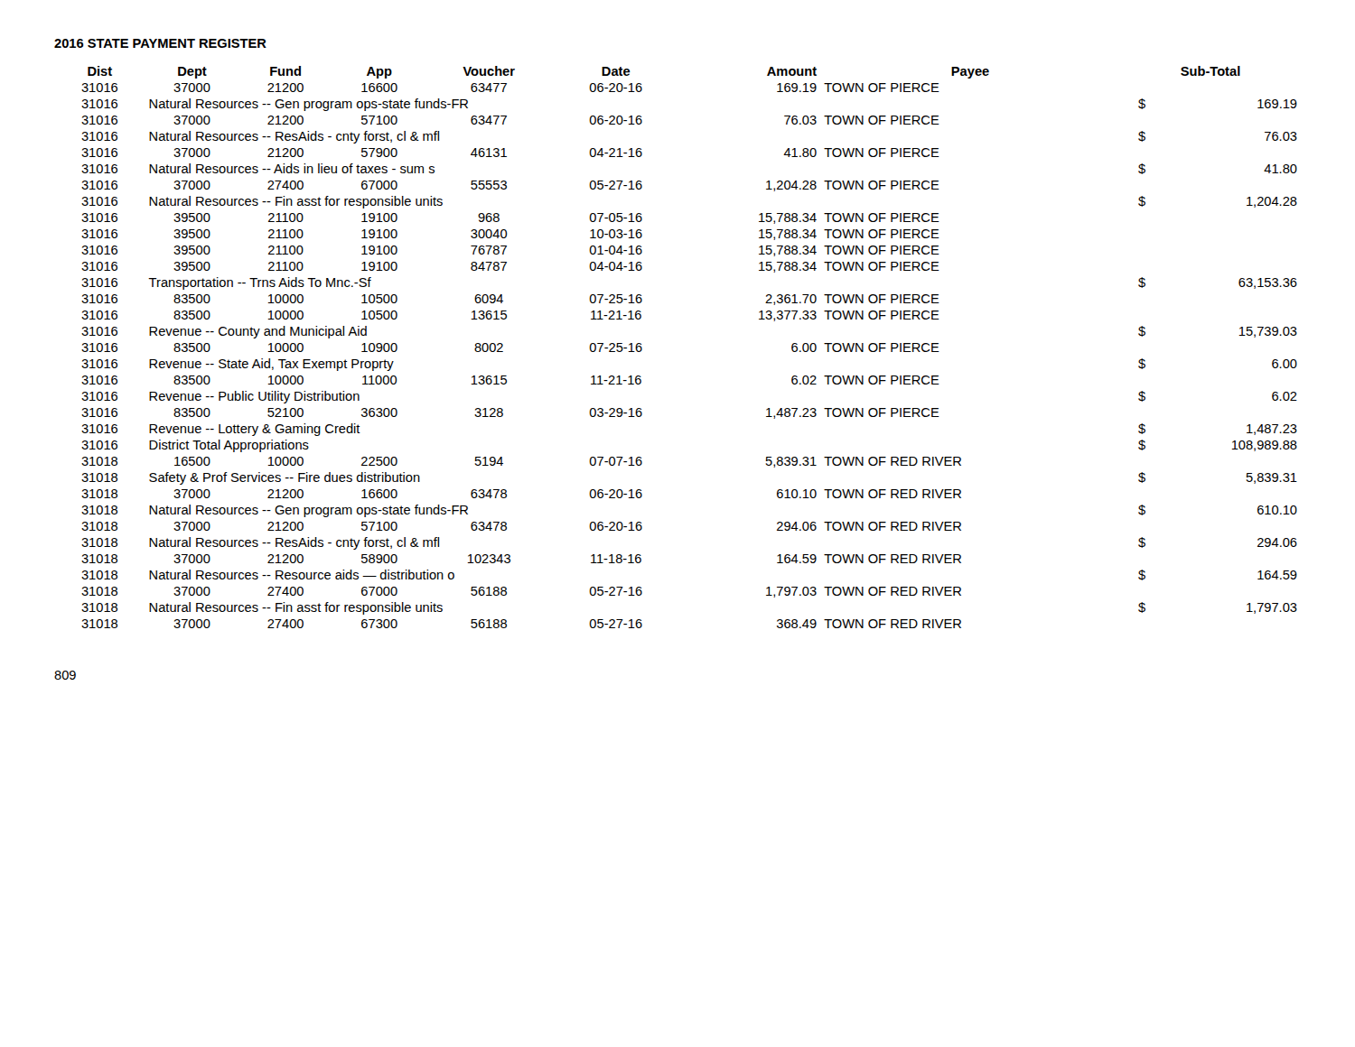2016 STATE PAYMENT REGISTER
| Dist | Dept | Fund | App | Voucher | Date | Amount | Payee | Sub-Total |
| --- | --- | --- | --- | --- | --- | --- | --- | --- |
| 31016 | 37000 | 21200 | 16600 | 63477 | 06-20-16 | 169.19 | TOWN OF PIERCE | | |
| 31016 | Natural Resources -- Gen program ops-state funds-FR | | $ | 169.19 |
| 31016 | 37000 | 21200 | 57100 | 63477 | 06-20-16 | 76.03 | TOWN OF PIERCE | | |
| 31016 | Natural Resources -- ResAids - cnty forst, cl & mfl | | $ | 76.03 |
| 31016 | 37000 | 21200 | 57900 | 46131 | 04-21-16 | 41.80 | TOWN OF PIERCE | | |
| 31016 | Natural Resources -- Aids in lieu of taxes - sum s | | $ | 41.80 |
| 31016 | 37000 | 27400 | 67000 | 55553 | 05-27-16 | 1,204.28 | TOWN OF PIERCE | | |
| 31016 | Natural Resources -- Fin asst for responsible units | | $ | 1,204.28 |
| 31016 | 39500 | 21100 | 19100 | 968 | 07-05-16 | 15,788.34 | TOWN OF PIERCE | | |
| 31016 | 39500 | 21100 | 19100 | 30040 | 10-03-16 | 15,788.34 | TOWN OF PIERCE | | |
| 31016 | 39500 | 21100 | 19100 | 76787 | 01-04-16 | 15,788.34 | TOWN OF PIERCE | | |
| 31016 | 39500 | 21100 | 19100 | 84787 | 04-04-16 | 15,788.34 | TOWN OF PIERCE | | |
| 31016 | Transportation -- Trns Aids To Mnc.-Sf | | $ | 63,153.36 |
| 31016 | 83500 | 10000 | 10500 | 6094 | 07-25-16 | 2,361.70 | TOWN OF PIERCE | | |
| 31016 | 83500 | 10000 | 10500 | 13615 | 11-21-16 | 13,377.33 | TOWN OF PIERCE | | |
| 31016 | Revenue -- County and Municipal Aid | | $ | 15,739.03 |
| 31016 | 83500 | 10000 | 10900 | 8002 | 07-25-16 | 6.00 | TOWN OF PIERCE | | |
| 31016 | Revenue -- State Aid, Tax Exempt Proprty | | $ | 6.00 |
| 31016 | 83500 | 10000 | 11000 | 13615 | 11-21-16 | 6.02 | TOWN OF PIERCE | | |
| 31016 | Revenue -- Public Utility Distribution | | $ | 6.02 |
| 31016 | 83500 | 52100 | 36300 | 3128 | 03-29-16 | 1,487.23 | TOWN OF PIERCE | | |
| 31016 | Revenue -- Lottery & Gaming Credit | | $ | 1,487.23 |
| 31016 | District Total Appropriations | | $ | 108,989.88 |
| 31018 | 16500 | 10000 | 22500 | 5194 | 07-07-16 | 5,839.31 | TOWN OF RED RIVER | | |
| 31018 | Safety & Prof Services -- Fire dues distribution | | $ | 5,839.31 |
| 31018 | 37000 | 21200 | 16600 | 63478 | 06-20-16 | 610.10 | TOWN OF RED RIVER | | |
| 31018 | Natural Resources -- Gen program ops-state funds-FR | | $ | 610.10 |
| 31018 | 37000 | 21200 | 57100 | 63478 | 06-20-16 | 294.06 | TOWN OF RED RIVER | | |
| 31018 | Natural Resources -- ResAids - cnty forst, cl & mfl | | $ | 294.06 |
| 31018 | 37000 | 21200 | 58900 | 102343 | 11-18-16 | 164.59 | TOWN OF RED RIVER | | |
| 31018 | Natural Resources -- Resource aids — distribution o | | $ | 164.59 |
| 31018 | 37000 | 27400 | 67000 | 56188 | 05-27-16 | 1,797.03 | TOWN OF RED RIVER | | |
| 31018 | Natural Resources -- Fin asst for responsible units | | $ | 1,797.03 |
| 31018 | 37000 | 27400 | 67300 | 56188 | 05-27-16 | 368.49 | TOWN OF RED RIVER | | |
809